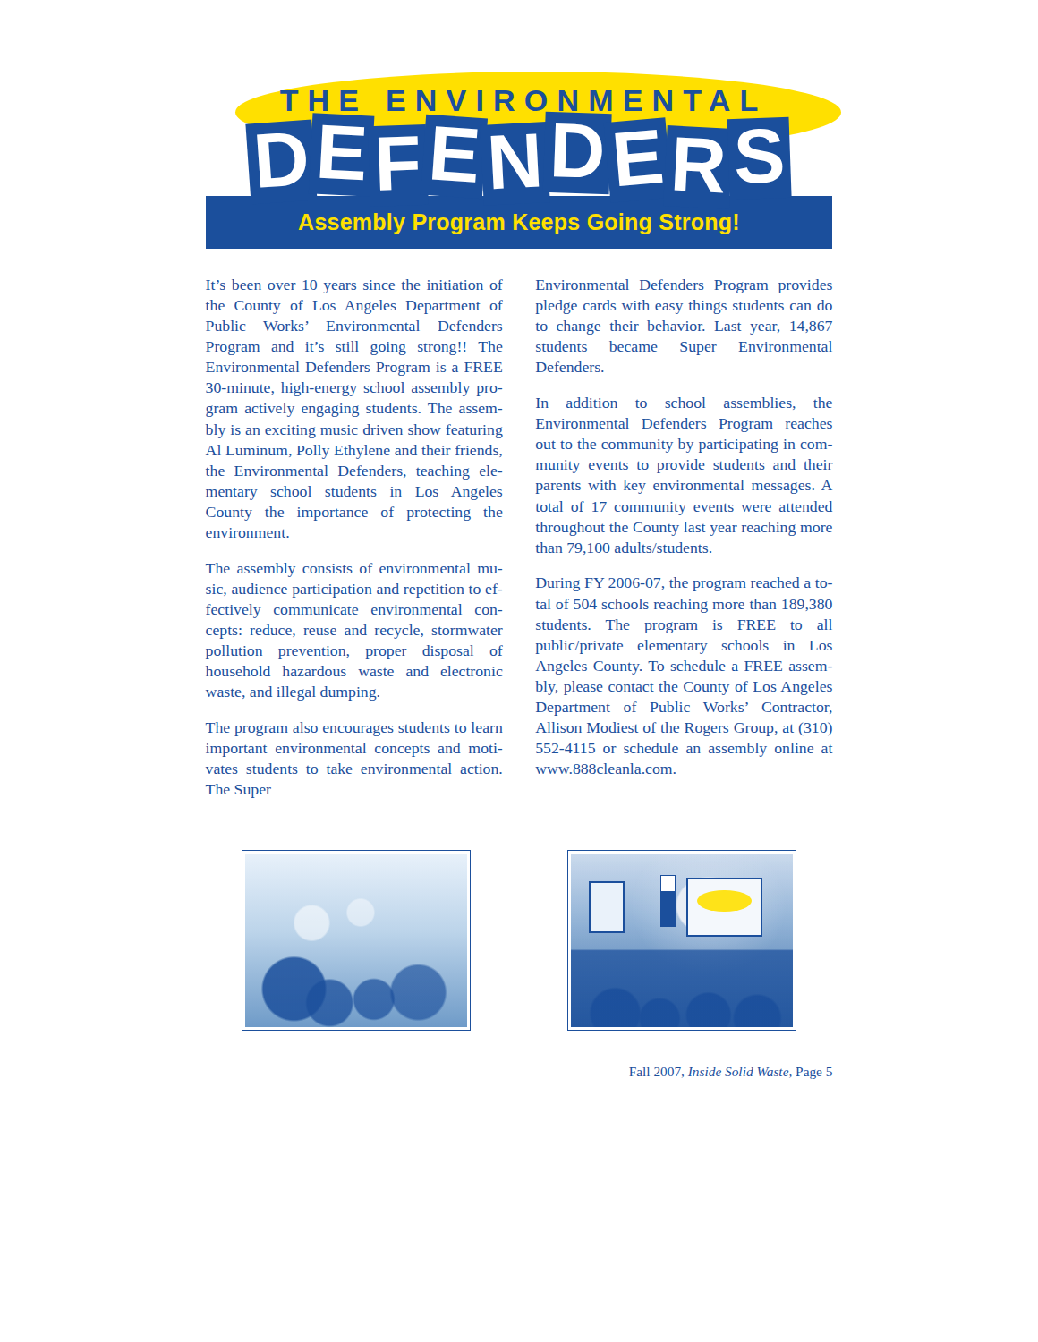THE ENVIRONMENTAL
DEFENDERS
Assembly Program Keeps Going Strong!
It’s been over 10 years since the initiation of the County of Los Angeles Department of Public Works’ Environmental Defenders Program and it’s still going strong!! The Environmental Defenders Program is a FREE 30-minute, high-energy school assembly program actively engaging students. The assembly is an exciting music driven show featuring Al Luminum, Polly Ethylene and their friends, the Environmental Defenders, teaching elementary school students in Los Angeles County the importance of protecting the environment.
The assembly consists of environmental music, audience participation and repetition to effectively communicate environmental concepts: reduce, reuse and recycle, stormwater pollution prevention, proper disposal of household hazardous waste and electronic waste, and illegal dumping.
The program also encourages students to learn important environmental concepts and motivates students to take environmental action. The Super
Environmental Defenders Program provides pledge cards with easy things students can do to change their behavior. Last year, 14,867 students became Super Environmental Defenders.
In addition to school assemblies, the Environmental Defenders Program reaches out to the community by participating in community events to provide students and their parents with key environmental messages. A total of 17 community events were attended throughout the County last year reaching more than 79,100 adults/students.
During FY 2006-07, the program reached a total of 504 schools reaching more than 189,380 students. The program is FREE to all public/private elementary schools in Los Angeles County. To schedule a FREE assembly, please contact the County of Los Angeles Department of Public Works’ Contractor, Allison Modiest of the Rogers Group, at (310) 552-4115 or schedule an assembly online at www.888cleanla.com.
Fall 2007, Inside Solid Waste, Page 5